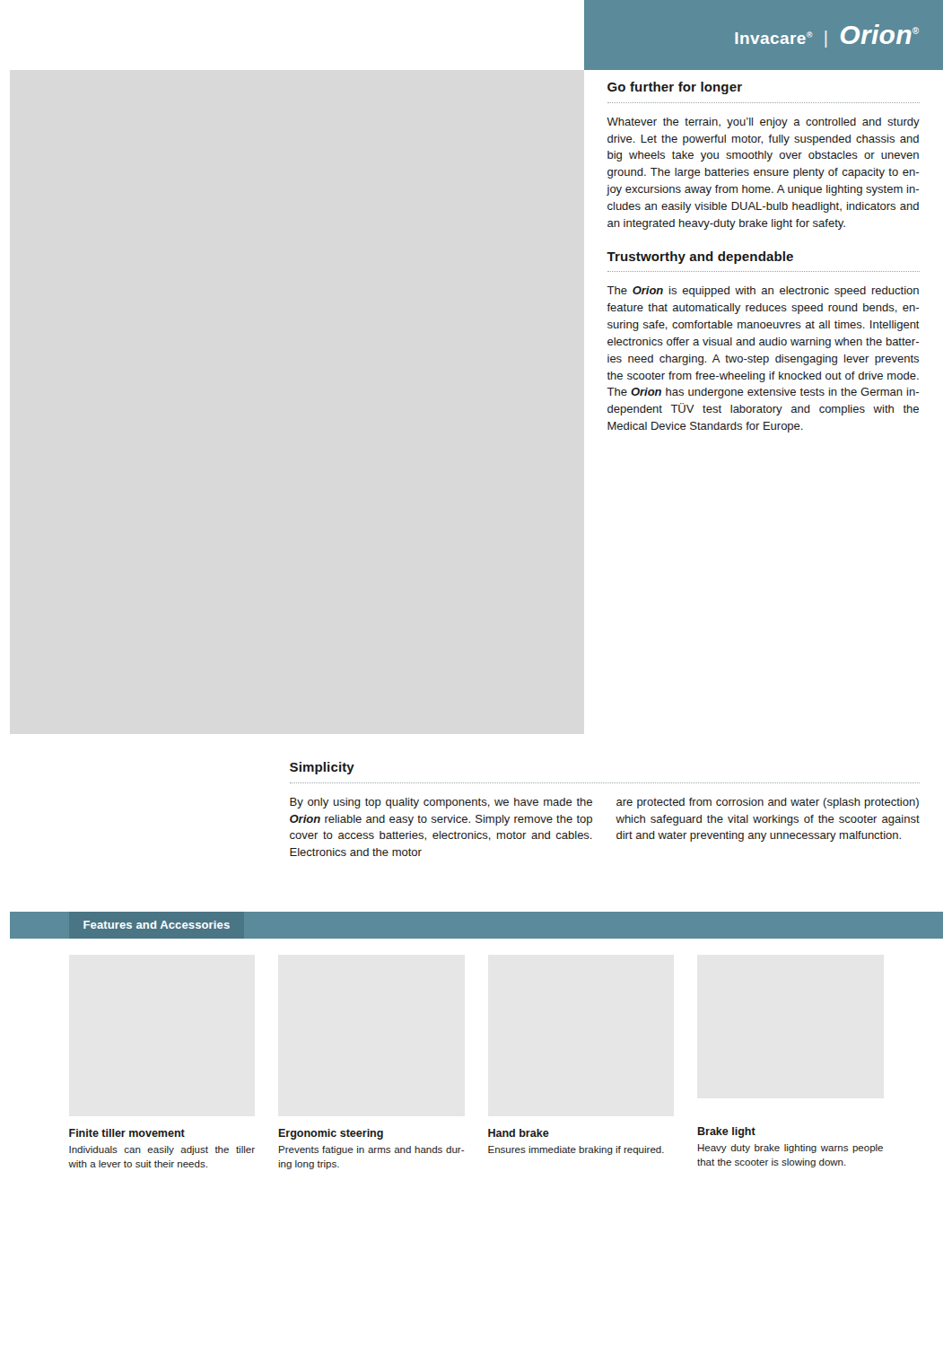Invacare® | Orion®
Go further for longer
Whatever the terrain, you’ll enjoy a controlled and sturdy drive. Let the powerful motor, fully suspended chassis and big wheels take you smoothly over obstacles or uneven ground. The large batteries ensure plenty of capacity to enjoy excursions away from home. A unique lighting system includes an easily visible DUAL-bulb headlight, indicators and an integrated heavy-duty brake light for safety.
Trustworthy and dependable
The Orion is equipped with an electronic speed reduction feature that automatically reduces speed round bends, ensuring safe, comfortable manoeuvres at all times. Intelligent electronics offer a visual and audio warning when the batteries need charging. A two-step disengaging lever prevents the scooter from free-wheeling if knocked out of drive mode. The Orion has undergone extensive tests in the German independent TÜV test laboratory and complies with the Medical Device Standards for Europe.
Simplicity
By only using top quality components, we have made the Orion reliable and easy to service. Simply remove the top cover to access batteries, electronics, motor and cables. Electronics and the motor
are protected from corrosion and water (splash protection) which safeguard the vital workings of the scooter against dirt and water preventing any unnecessary malfunction.
Features and Accessories
Finite tiller movement
Individuals can easily adjust the tiller with a lever to suit their needs.
Ergonomic steering
Prevents fatigue in arms and hands during long trips.
Hand brake
Ensures immediate braking if required.
Brake light
Heavy duty brake lighting warns people that the scooter is slowing down.